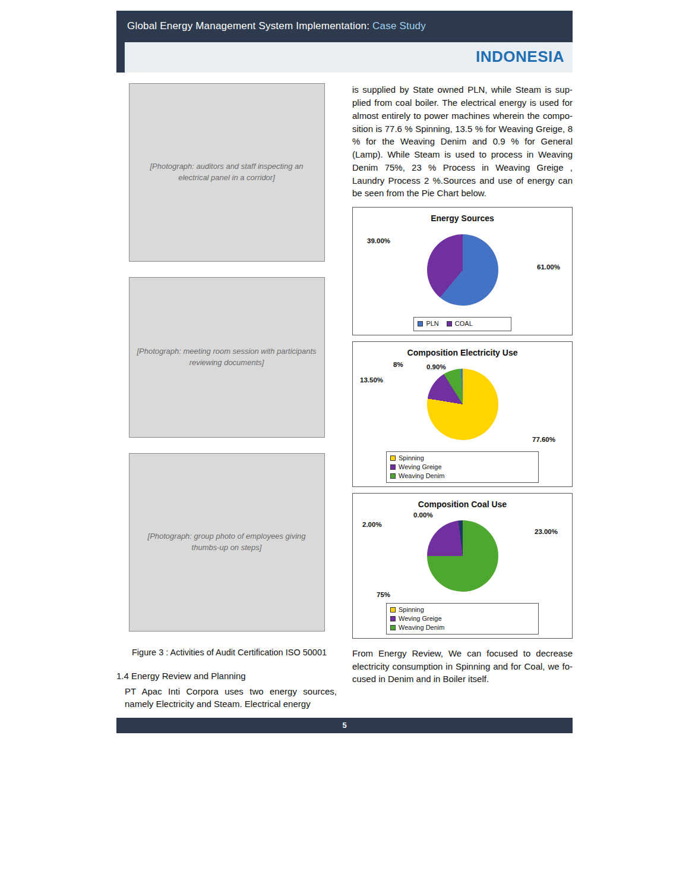Global Energy Management System Implementation: Case Study
INDONESIA
[Photograph: auditors and staff inspecting an electrical panel in a corridor]
[Photograph: meeting room session with participants reviewing documents]
[Photograph: group photo of employees giving thumbs-up on steps]
Figure 3 : Activities of Audit Certification ISO 50001
1.4 Energy Review and Planning
PT Apac Inti Corpora uses two energy sources, namely Electricity and Steam. Electrical energy
is supplied by State owned PLN, while Steam is supplied from coal boiler. The electrical energy is used for almost entirely to power machines wherein the composition is 77.6 % Spinning, 13.5 % for Weaving Greige, 8 % for the Weaving Denim and 0.9 % for General (Lamp). While Steam is used to process in Weaving Denim 75%, 23 % Process in Weaving Greige , Laundry Process 2 %.Sources and use of energy can be seen from the Pie Chart below.
Energy Sources
39.00% 61.00%
PLN COAL
Composition Electricity Use
8% 0.90% 13.50% 77.60%
Spinning
Weving Greige
Weaving Denim
Composition Coal Use
0.00% 2.00% 23.00% 75%
Spinning
Weving Greige
Weaving Denim
From Energy Review, We can focused to decrease electricity consumption in Spinning and for Coal, we focused in Denim and in Boiler itself.
5